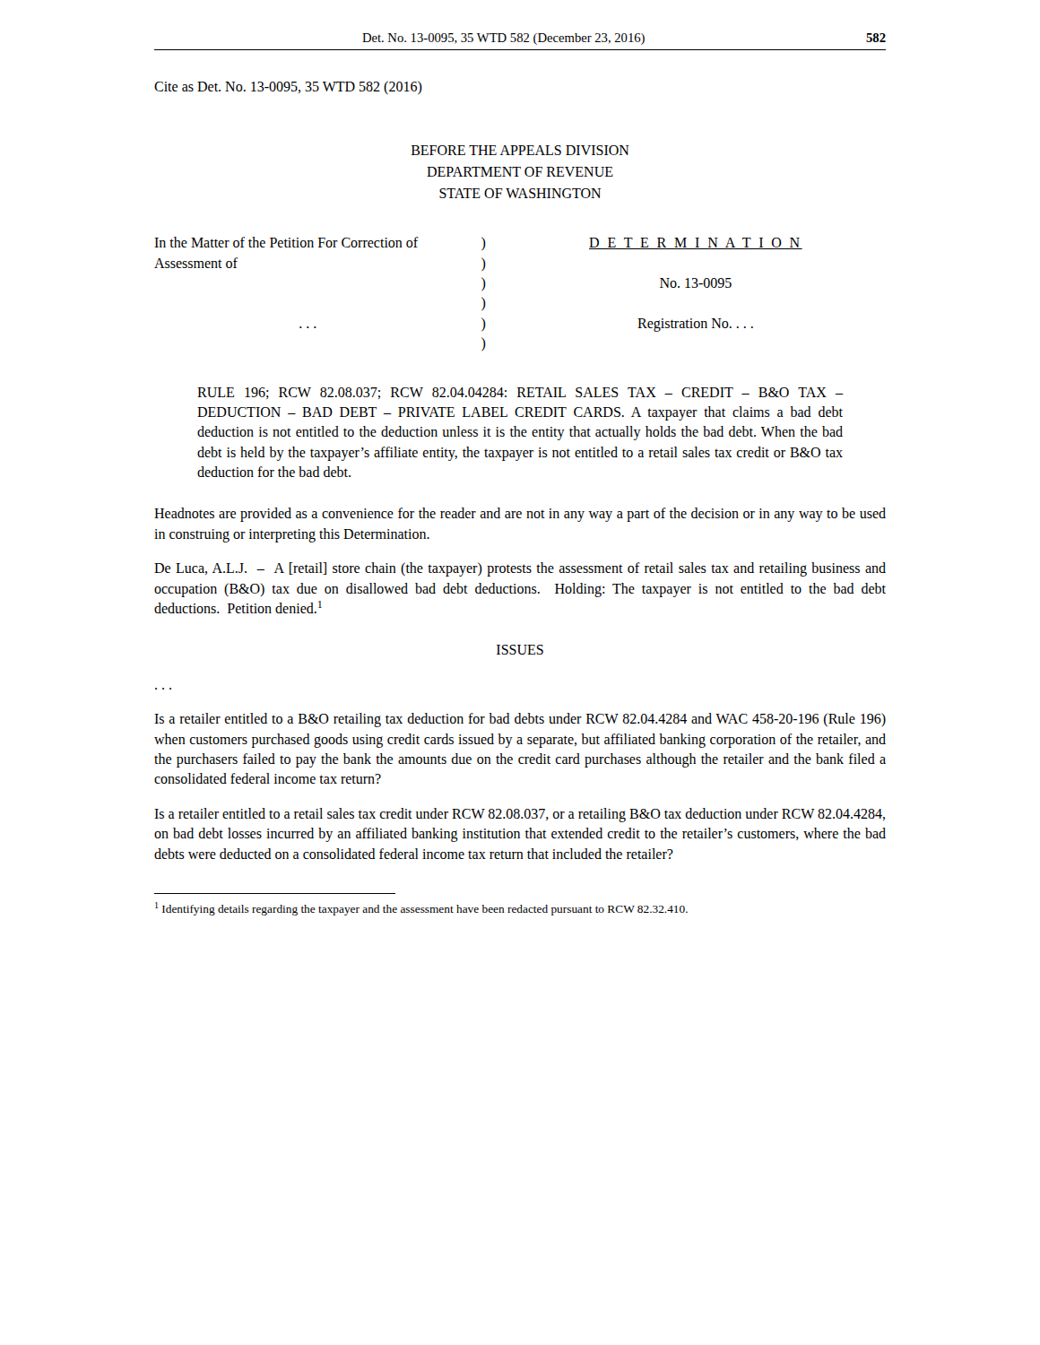Det. No. 13-0095, 35 WTD 582 (December 23, 2016) 582
Cite as Det. No. 13-0095, 35 WTD 582 (2016)
BEFORE THE APPEALS DIVISION
DEPARTMENT OF REVENUE
STATE OF WASHINGTON
| In the Matter of the Petition For Correction of Assessment of | ) ) | D E T E R M I N A T I O N |
| | ) | No. 13-0095 |
| | ) | |
| . . . | ) | Registration No. . . . |
| | ) | |
RULE 196; RCW 82.08.037; RCW 82.04.04284: RETAIL SALES TAX – CREDIT – B&O TAX – DEDUCTION – BAD DEBT – PRIVATE LABEL CREDIT CARDS. A taxpayer that claims a bad debt deduction is not entitled to the deduction unless it is the entity that actually holds the bad debt. When the bad debt is held by the taxpayer’s affiliate entity, the taxpayer is not entitled to a retail sales tax credit or B&O tax deduction for the bad debt.
Headnotes are provided as a convenience for the reader and are not in any way a part of the decision or in any way to be used in construing or interpreting this Determination.
De Luca, A.L.J. – A [retail] store chain (the taxpayer) protests the assessment of retail sales tax and retailing business and occupation (B&O) tax due on disallowed bad debt deductions. Holding: The taxpayer is not entitled to the bad debt deductions. Petition denied.1
ISSUES
. . .
Is a retailer entitled to a B&O retailing tax deduction for bad debts under RCW 82.04.4284 and WAC 458-20-196 (Rule 196) when customers purchased goods using credit cards issued by a separate, but affiliated banking corporation of the retailer, and the purchasers failed to pay the bank the amounts due on the credit card purchases although the retailer and the bank filed a consolidated federal income tax return?
Is a retailer entitled to a retail sales tax credit under RCW 82.08.037, or a retailing B&O tax deduction under RCW 82.04.4284, on bad debt losses incurred by an affiliated banking institution that extended credit to the retailer’s customers, where the bad debts were deducted on a consolidated federal income tax return that included the retailer?
1 Identifying details regarding the taxpayer and the assessment have been redacted pursuant to RCW 82.32.410.